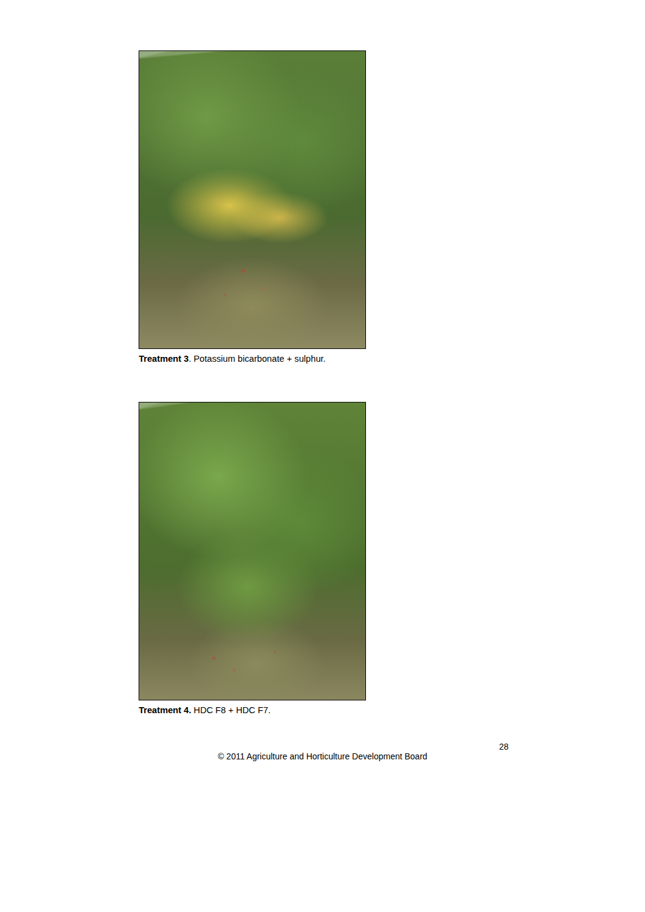Treatment 3. Potassium bicarbonate + sulphur.
Treatment 4. HDC F8 + HDC F7.
28
© 2011 Agriculture and Horticulture Development Board